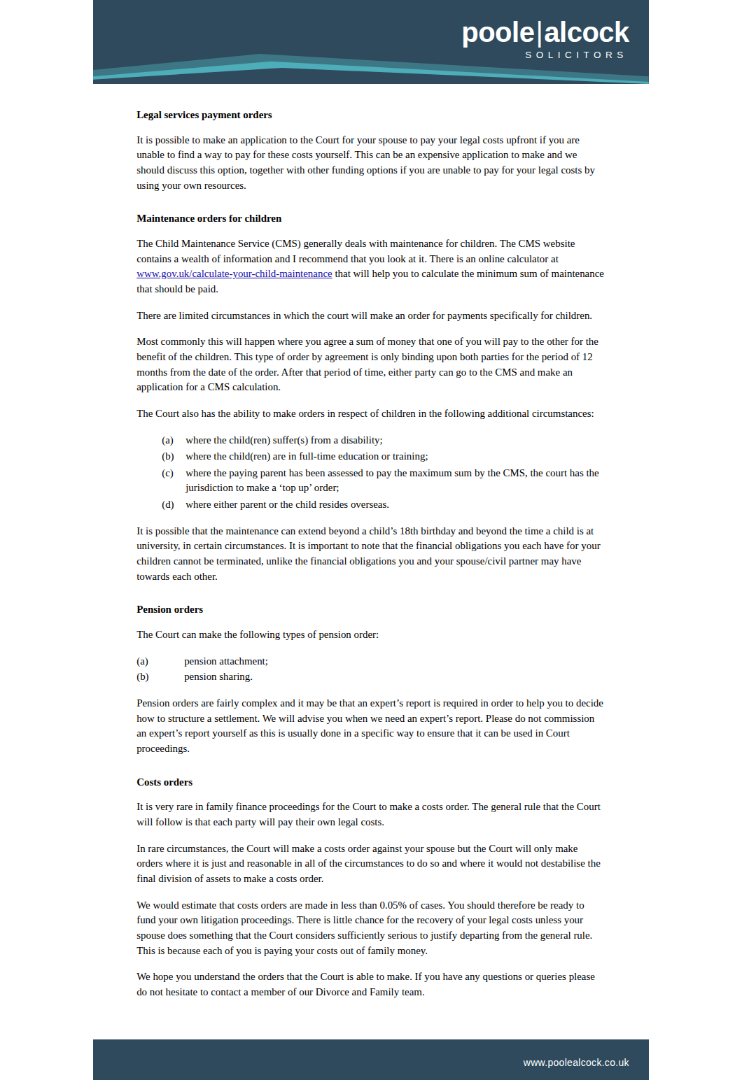poole|alcock
SOLICITORS
Legal services payment orders
It is possible to make an application to the Court for your spouse to pay your legal costs upfront if you are unable to find a way to pay for these costs yourself. This can be an expensive application to make and we should discuss this option, together with other funding options if you are unable to pay for your legal costs by using your own resources.
Maintenance orders for children
The Child Maintenance Service (CMS) generally deals with maintenance for children. The CMS website contains a wealth of information and I recommend that you look at it. There is an online calculator at www.gov.uk/calculate-your-child-maintenance that will help you to calculate the minimum sum of maintenance that should be paid.
There are limited circumstances in which the court will make an order for payments specifically for children.
Most commonly this will happen where you agree a sum of money that one of you will pay to the other for the benefit of the children. This type of order by agreement is only binding upon both parties for the period of 12 months from the date of the order. After that period of time, either party can go to the CMS and make an application for a CMS calculation.
The Court also has the ability to make orders in respect of children in the following additional circumstances:
(a) where the child(ren) suffer(s) from a disability;
(b) where the child(ren) are in full-time education or training;
(c) where the paying parent has been assessed to pay the maximum sum by the CMS, the court has the jurisdiction to make a ‘top up’ order;
(d) where either parent or the child resides overseas.
It is possible that the maintenance can extend beyond a child’s 18th birthday and beyond the time a child is at university, in certain circumstances. It is important to note that the financial obligations you each have for your children cannot be terminated, unlike the financial obligations you and your spouse/civil partner may have towards each other.
Pension orders
The Court can make the following types of pension order:
(a) pension attachment;
(b) pension sharing.
Pension orders are fairly complex and it may be that an expert’s report is required in order to help you to decide how to structure a settlement. We will advise you when we need an expert’s report. Please do not commission an expert’s report yourself as this is usually done in a specific way to ensure that it can be used in Court proceedings.
Costs orders
It is very rare in family finance proceedings for the Court to make a costs order. The general rule that the Court will follow is that each party will pay their own legal costs.
In rare circumstances, the Court will make a costs order against your spouse but the Court will only make orders where it is just and reasonable in all of the circumstances to do so and where it would not destabilise the final division of assets to make a costs order.
We would estimate that costs orders are made in less than 0.05% of cases. You should therefore be ready to fund your own litigation proceedings. There is little chance for the recovery of your legal costs unless your spouse does something that the Court considers sufficiently serious to justify departing from the general rule. This is because each of you is paying your costs out of family money.
We hope you understand the orders that the Court is able to make. If you have any questions or queries please do not hesitate to contact a member of our Divorce and Family team.
www.poolealcock.co.uk